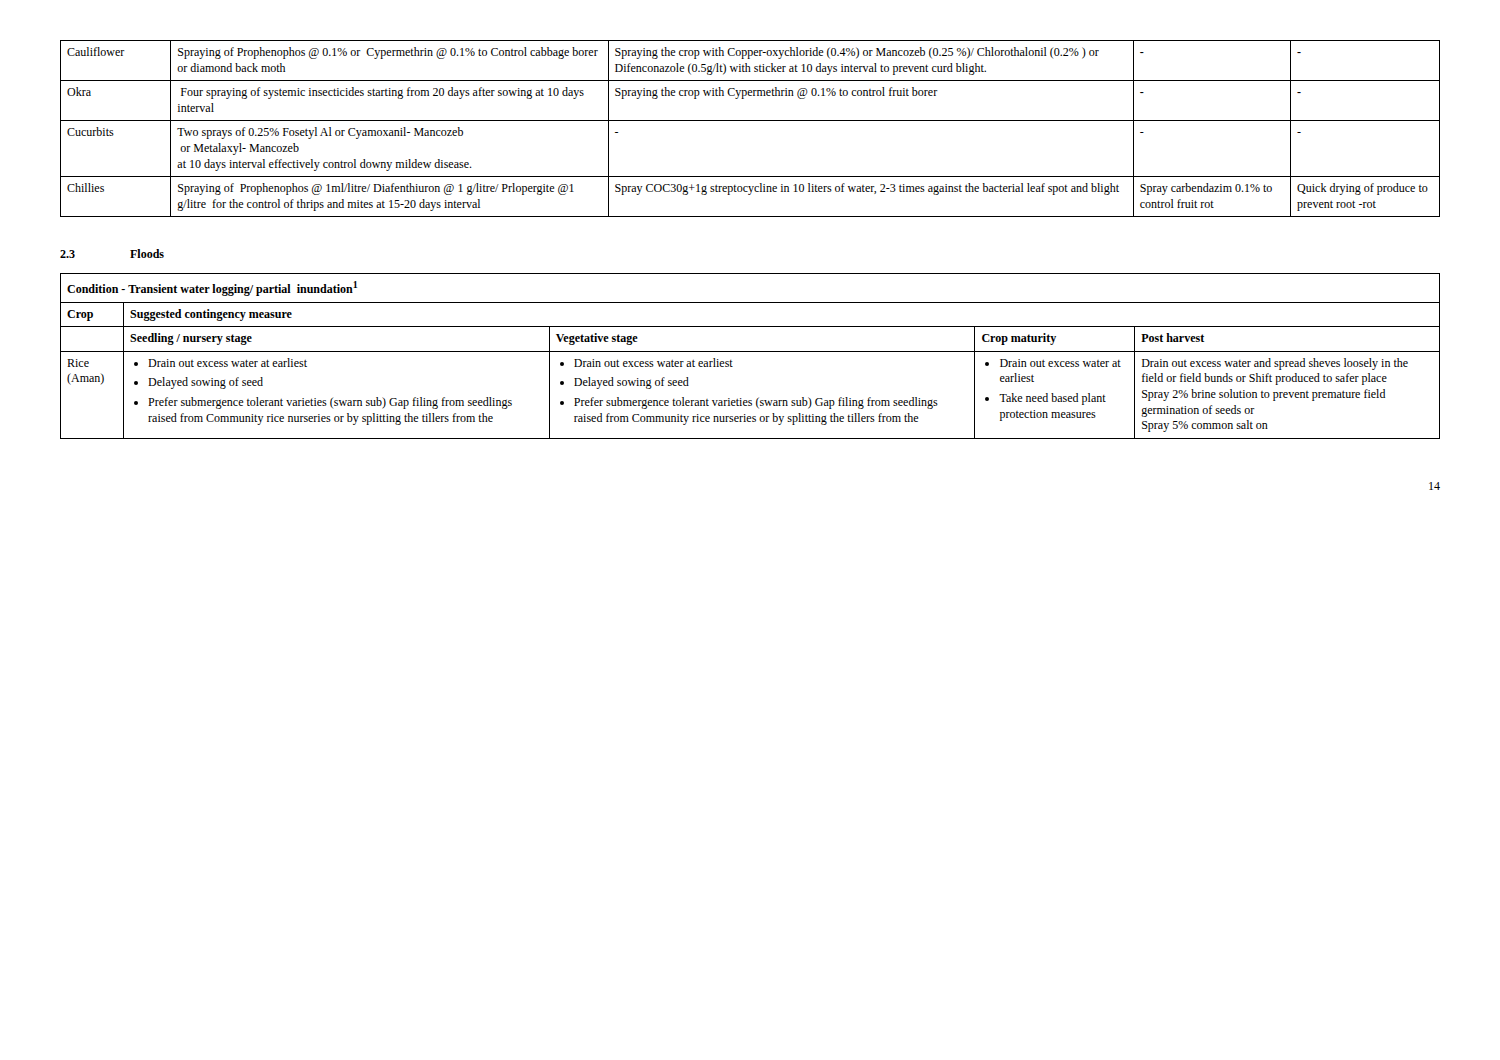| Cauliflower | Spraying of Prophenophos @ 0.1% or Cypermethrin @ 0.1% to Control cabbage borer or diamond back moth | Spraying the crop with Copper-oxychloride (0.4%) or Mancozeb (0.25 %)/ Chlorothalonil (0.2% ) or Difenconazole (0.5g/lt) with sticker at 10 days interval to prevent curd blight. | - | - |
| Okra | Four spraying of systemic insecticides starting from 20 days after sowing at 10 days interval | Spraying the crop with Cypermethrin @ 0.1% to control fruit borer | - | - |
| Cucurbits | Two sprays of 0.25% Fosetyl Al or Cyamoxanil- Mancozeb or Metalaxyl- Mancozeb at 10 days interval effectively control downy mildew disease. | - | - | - |
| Chillies | Spraying of Prophenophos @ 1ml/litre/ Diafenthiuron @ 1 g/litre/ Prlopergite @1 g/litre for the control of thrips and mites at 15-20 days interval | Spray COC30g+1g streptocycline in 10 liters of water, 2-3 times against the bacterial leaf spot and blight | Spray carbendazim 0.1% to control fruit rot | Quick drying of produce to prevent root -rot |
2.3 Floods
| Condition - Transient water logging/ partial inundation 1 |
| Crop | Suggested contingency measure |
| | Seedling / nursery stage | Vegetative stage | Crop maturity | Post harvest |
| Rice (Aman) | Drain out excess water at earliest Delayed sowing of seed Prefer submergence tolerant varieties (swarn sub) Gap filing from seedlings raised from Community rice nurseries or by splitting the tillers from the | Drain out excess water at earliest Delayed sowing of seed Prefer submergence tolerant varieties (swarn sub) Gap filing from seedlings raised from Community rice nurseries or by splitting the tillers from the | Drain out excess water at earliest Take need based plant protection measures | Drain out excess water and spread sheves loosely in the field or field bunds or Shift produced to safer place Spray 2% brine solution to prevent premature field germination of seeds or Spray 5% common salt on |
14